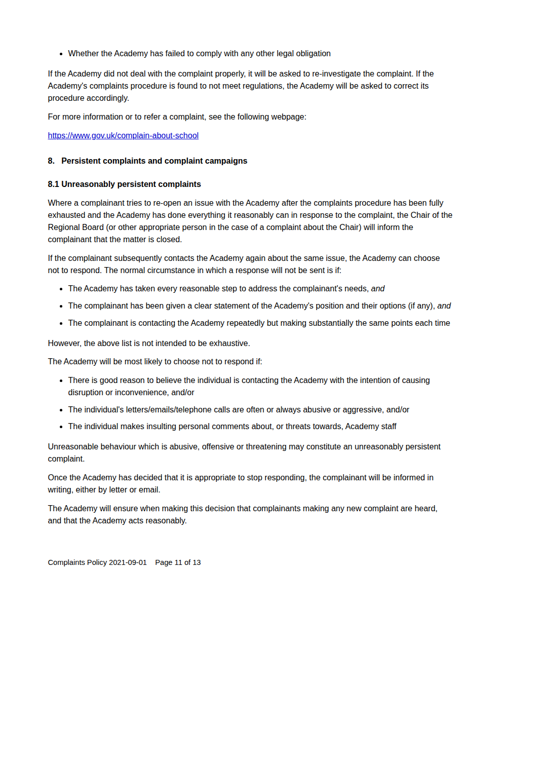Whether the Academy has failed to comply with any other legal obligation
If the Academy did not deal with the complaint properly, it will be asked to re-investigate the complaint. If the Academy's complaints procedure is found to not meet regulations, the Academy will be asked to correct its procedure accordingly.
For more information or to refer a complaint, see the following webpage:
https://www.gov.uk/complain-about-school
8. Persistent complaints and complaint campaigns
8.1 Unreasonably persistent complaints
Where a complainant tries to re-open an issue with the Academy after the complaints procedure has been fully exhausted and the Academy has done everything it reasonably can in response to the complaint, the Chair of the Regional Board (or other appropriate person in the case of a complaint about the Chair) will inform the complainant that the matter is closed.
If the complainant subsequently contacts the Academy again about the same issue, the Academy can choose not to respond. The normal circumstance in which a response will not be sent is if:
The Academy has taken every reasonable step to address the complainant's needs, and
The complainant has been given a clear statement of the Academy's position and their options (if any), and
The complainant is contacting the Academy repeatedly but making substantially the same points each time
However, the above list is not intended to be exhaustive.
The Academy will be most likely to choose not to respond if:
There is good reason to believe the individual is contacting the Academy with the intention of causing disruption or inconvenience, and/or
The individual's letters/emails/telephone calls are often or always abusive or aggressive, and/or
The individual makes insulting personal comments about, or threats towards, Academy staff
Unreasonable behaviour which is abusive, offensive or threatening may constitute an unreasonably persistent complaint.
Once the Academy has decided that it is appropriate to stop responding, the complainant will be informed in writing, either by letter or email.
The Academy will ensure when making this decision that complainants making any new complaint are heard, and that the Academy acts reasonably.
Complaints Policy 2021-09-01 Page 11 of 13